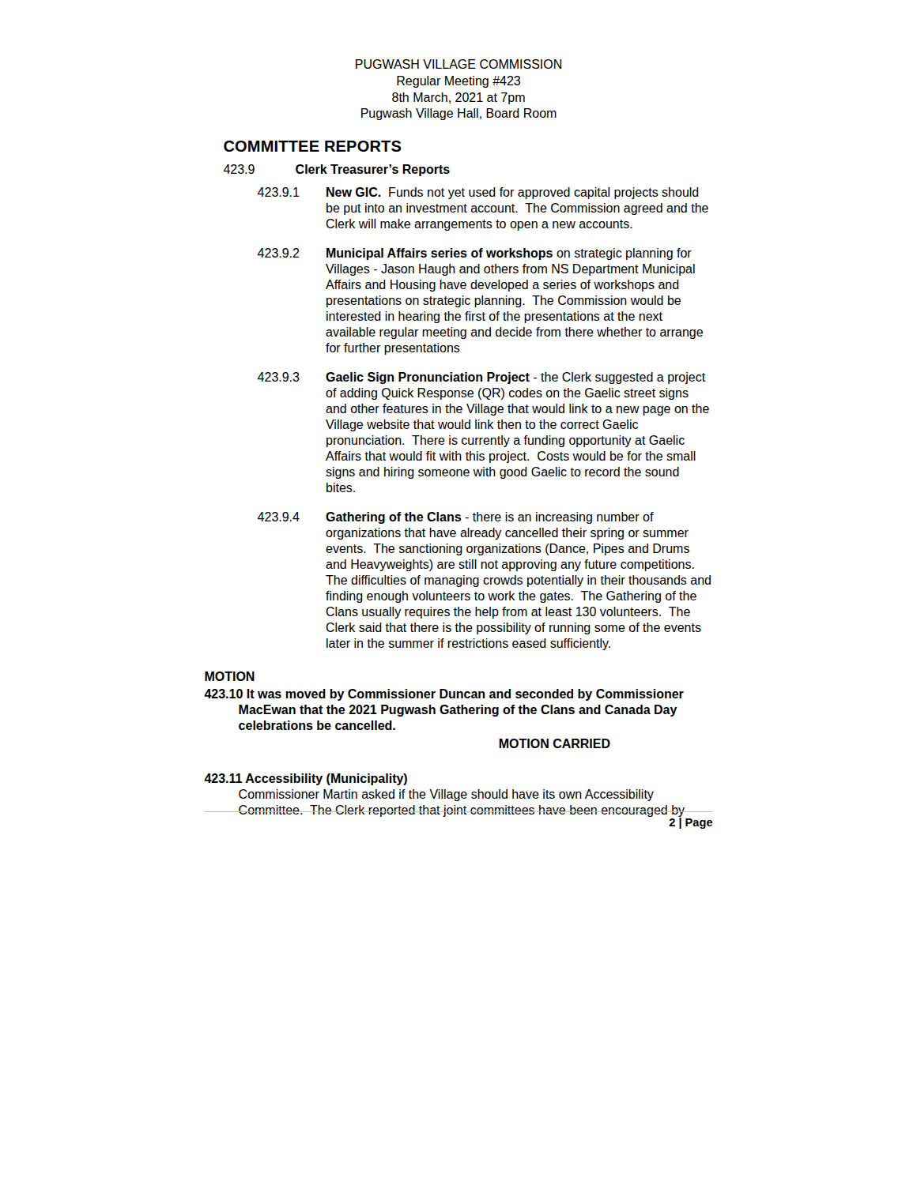PUGWASH VILLAGE COMMISSION
Regular Meeting #423
8th March, 2021 at 7pm
Pugwash Village Hall, Board Room
COMMITTEE REPORTS
423.9 Clerk Treasurer’s Reports
423.9.1
New GIC. Funds not yet used for approved capital projects should be put into an investment account. The Commission agreed and the Clerk will make arrangements to open a new accounts.
423.9.2
Municipal Affairs series of workshops on strategic planning for Villages - Jason Haugh and others from NS Department Municipal Affairs and Housing have developed a series of workshops and presentations on strategic planning. The Commission would be interested in hearing the first of the presentations at the next available regular meeting and decide from there whether to arrange for further presentations
423.9.3
Gaelic Sign Pronunciation Project - the Clerk suggested a project of adding Quick Response (QR) codes on the Gaelic street signs and other features in the Village that would link to a new page on the Village website that would link then to the correct Gaelic pronunciation. There is currently a funding opportunity at Gaelic Affairs that would fit with this project. Costs would be for the small signs and hiring someone with good Gaelic to record the sound bites.
423.9.4
Gathering of the Clans - there is an increasing number of organizations that have already cancelled their spring or summer events. The sanctioning organizations (Dance, Pipes and Drums and Heavyweights) are still not approving any future competitions. The difficulties of managing crowds potentially in their thousands and finding enough volunteers to work the gates. The Gathering of the Clans usually requires the help from at least 130 volunteers. The Clerk said that there is the possibility of running some of the events later in the summer if restrictions eased sufficiently.
MOTION
423.10 It was moved by Commissioner Duncan and seconded by Commissioner
MacEwan that the 2021 Pugwash Gathering of the Clans and Canada Day
celebrations be cancelled.
MOTION CARRIED
423.11 Accessibility (Municipality)
Commissioner Martin asked if the Village should have its own Accessibility
Committee. The Clerk reported that joint committees have been encouraged by
2 | Page